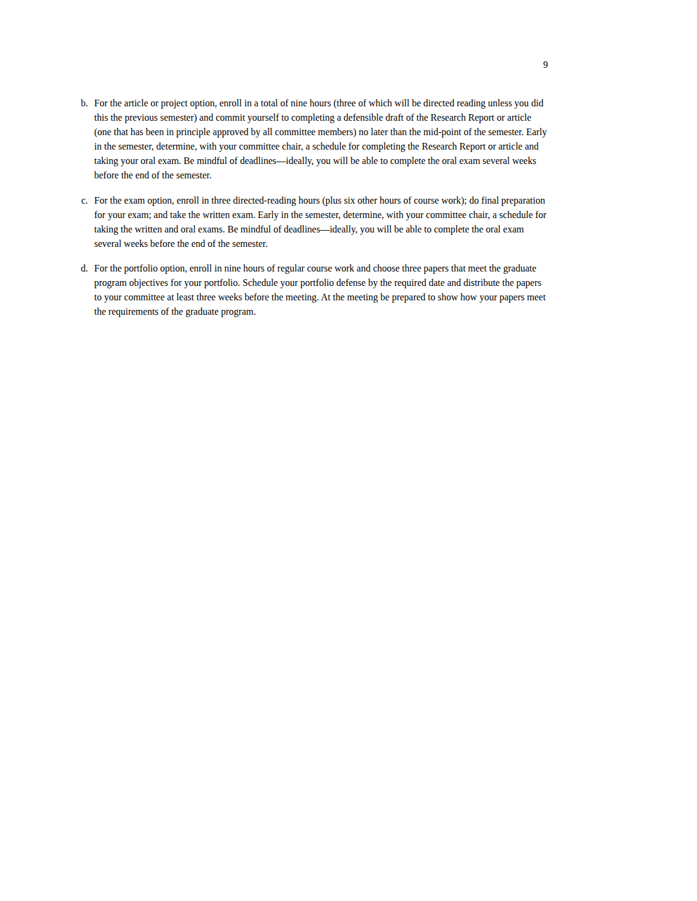9
For the article or project option, enroll in a total of nine hours (three of which will be directed reading unless you did this the previous semester) and commit yourself to completing a defensible draft of the Research Report or article (one that has been in principle approved by all committee members) no later than the mid-point of the semester. Early in the semester, determine, with your committee chair, a schedule for completing the Research Report or article and taking your oral exam. Be mindful of deadlines—ideally, you will be able to complete the oral exam several weeks before the end of the semester.
For the exam option, enroll in three directed-reading hours (plus six other hours of course work); do final preparation for your exam; and take the written exam. Early in the semester, determine, with your committee chair, a schedule for taking the written and oral exams. Be mindful of deadlines—ideally, you will be able to complete the oral exam several weeks before the end of the semester.
For the portfolio option, enroll in nine hours of regular course work and choose three papers that meet the graduate program objectives for your portfolio. Schedule your portfolio defense by the required date and distribute the papers to your committee at least three weeks before the meeting. At the meeting be prepared to show how your papers meet the requirements of the graduate program.